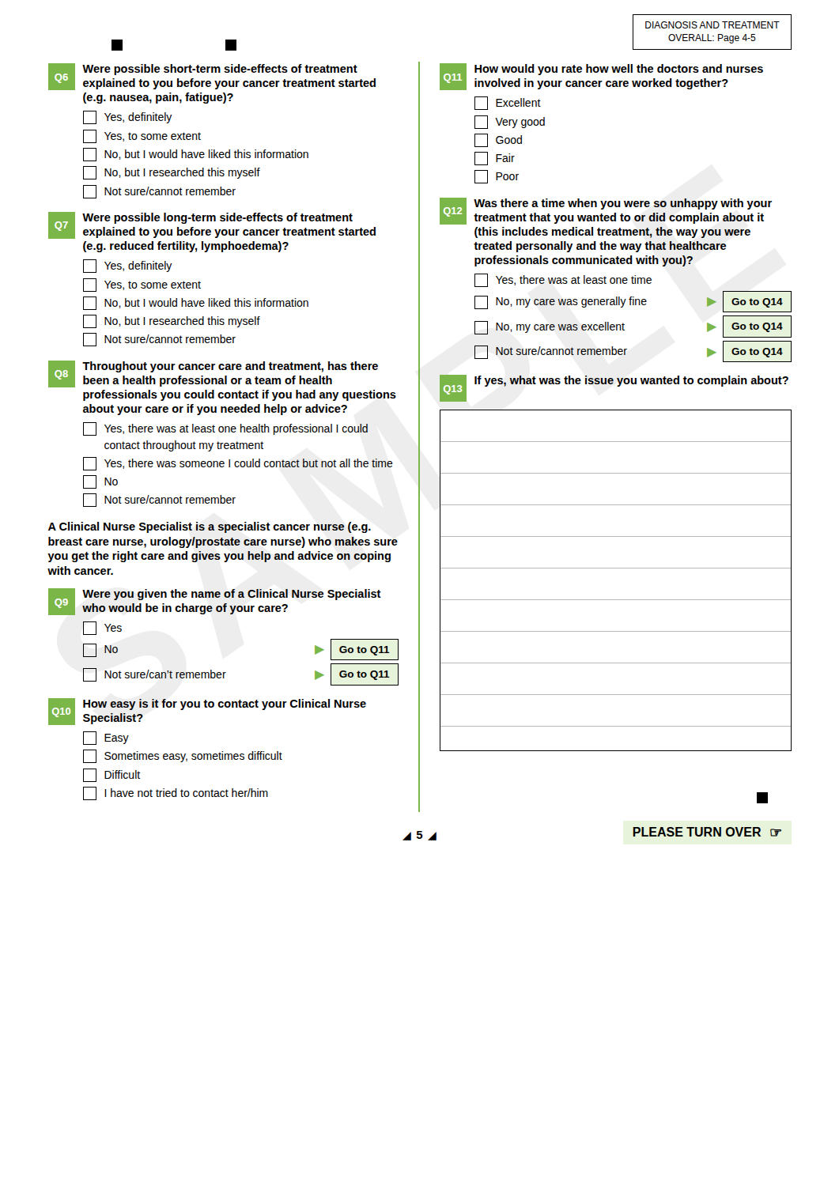DIAGNOSIS AND TREATMENT
OVERALL: Page 4-5
SAMPLE
Q6
Were possible short-term side-effects of treatment explained to you before your cancer treatment started (e.g. nausea, pain, fatigue)?
Yes, definitely
Yes, to some extent
No, but I would have liked this information
No, but I researched this myself
Not sure/cannot remember
Q7
Were possible long-term side-effects of treatment explained to you before your cancer treatment started (e.g. reduced fertility, lymphoedema)?
Yes, definitely
Yes, to some extent
No, but I would have liked this information
No, but I researched this myself
Not sure/cannot remember
Q8
Throughout your cancer care and treatment, has there been a health professional or a team of health professionals you could contact if you had any questions about your care or if you needed help or advice?
Yes, there was at least one health professional I could contact throughout my treatment
Yes, there was someone I could contact but not all the time
No
Not sure/cannot remember
A Clinical Nurse Specialist is a specialist cancer nurse (e.g. breast care nurse, urology/prostate care nurse) who makes sure you get the right care and gives you help and advice on coping with cancer.
Q9
Were you given the name of a Clinical Nurse Specialist who would be in charge of your care?
Yes
No▶Go to Q11
Not sure/can’t remember▶Go to Q11
Q10
How easy is it for you to contact your Clinical Nurse Specialist?
Easy
Sometimes easy, sometimes difficult
Difficult
I have not tried to contact her/him
Q11
How would you rate how well the doctors and nurses involved in your cancer care worked together?
Excellent
Very good
Good
Fair
Poor
Q12
Was there a time when you were so unhappy with your treatment that you wanted to or did complain about it (this includes medical treatment, the way you were treated personally and the way that healthcare professionals communicated with you)?
Yes, there was at least one time
No, my care was generally fine▶Go to Q14
No, my care was excellent▶Go to Q14
Not sure/cannot remember▶Go to Q14
Q13
If yes, what was the issue you wanted to complain about?
◢ 5 ◢
PLEASE TURN OVER ☞